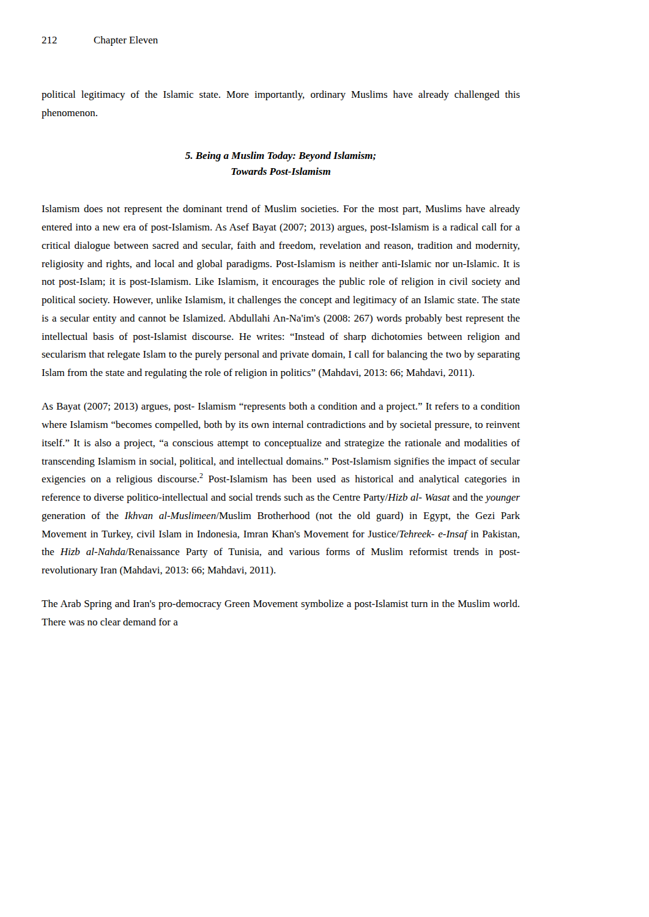212 Chapter Eleven
political legitimacy of the Islamic state. More importantly, ordinary Muslims have already challenged this phenomenon.
5. Being a Muslim Today: Beyond Islamism;
Towards Post-Islamism
Islamism does not represent the dominant trend of Muslim societies. For the most part, Muslims have already entered into a new era of post-Islamism. As Asef Bayat (2007; 2013) argues, post-Islamism is a radical call for a critical dialogue between sacred and secular, faith and freedom, revelation and reason, tradition and modernity, religiosity and rights, and local and global paradigms. Post-Islamism is neither anti-Islamic nor un-Islamic. It is not post-Islam; it is post-Islamism. Like Islamism, it encourages the public role of religion in civil society and political society. However, unlike Islamism, it challenges the concept and legitimacy of an Islamic state. The state is a secular entity and cannot be Islamized. Abdullahi An-Na'im's (2008: 267) words probably best represent the intellectual basis of post-Islamist discourse. He writes: “Instead of sharp dichotomies between religion and secularism that relegate Islam to the purely personal and private domain, I call for balancing the two by separating Islam from the state and regulating the role of religion in politics” (Mahdavi, 2013: 66; Mahdavi, 2011).
As Bayat (2007; 2013) argues, post- Islamism “represents both a condition and a project.” It refers to a condition where Islamism “becomes compelled, both by its own internal contradictions and by societal pressure, to reinvent itself.” It is also a project, “a conscious attempt to conceptualize and strategize the rationale and modalities of transcending Islamism in social, political, and intellectual domains.” Post-Islamism signifies the impact of secular exigencies on a religious discourse.2 Post-Islamism has been used as historical and analytical categories in reference to diverse politico-intellectual and social trends such as the Centre Party/Hizb al- Wasat and the younger generation of the Ikhvan al-Muslimeen/Muslim Brotherhood (not the old guard) in Egypt, the Gezi Park Movement in Turkey, civil Islam in Indonesia, Imran Khan's Movement for Justice/Tehreek- e-Insaf in Pakistan, the Hizb al-Nahda/Renaissance Party of Tunisia, and various forms of Muslim reformist trends in post-revolutionary Iran (Mahdavi, 2013: 66; Mahdavi, 2011).
The Arab Spring and Iran's pro-democracy Green Movement symbolize a post-Islamist turn in the Muslim world. There was no clear demand for a